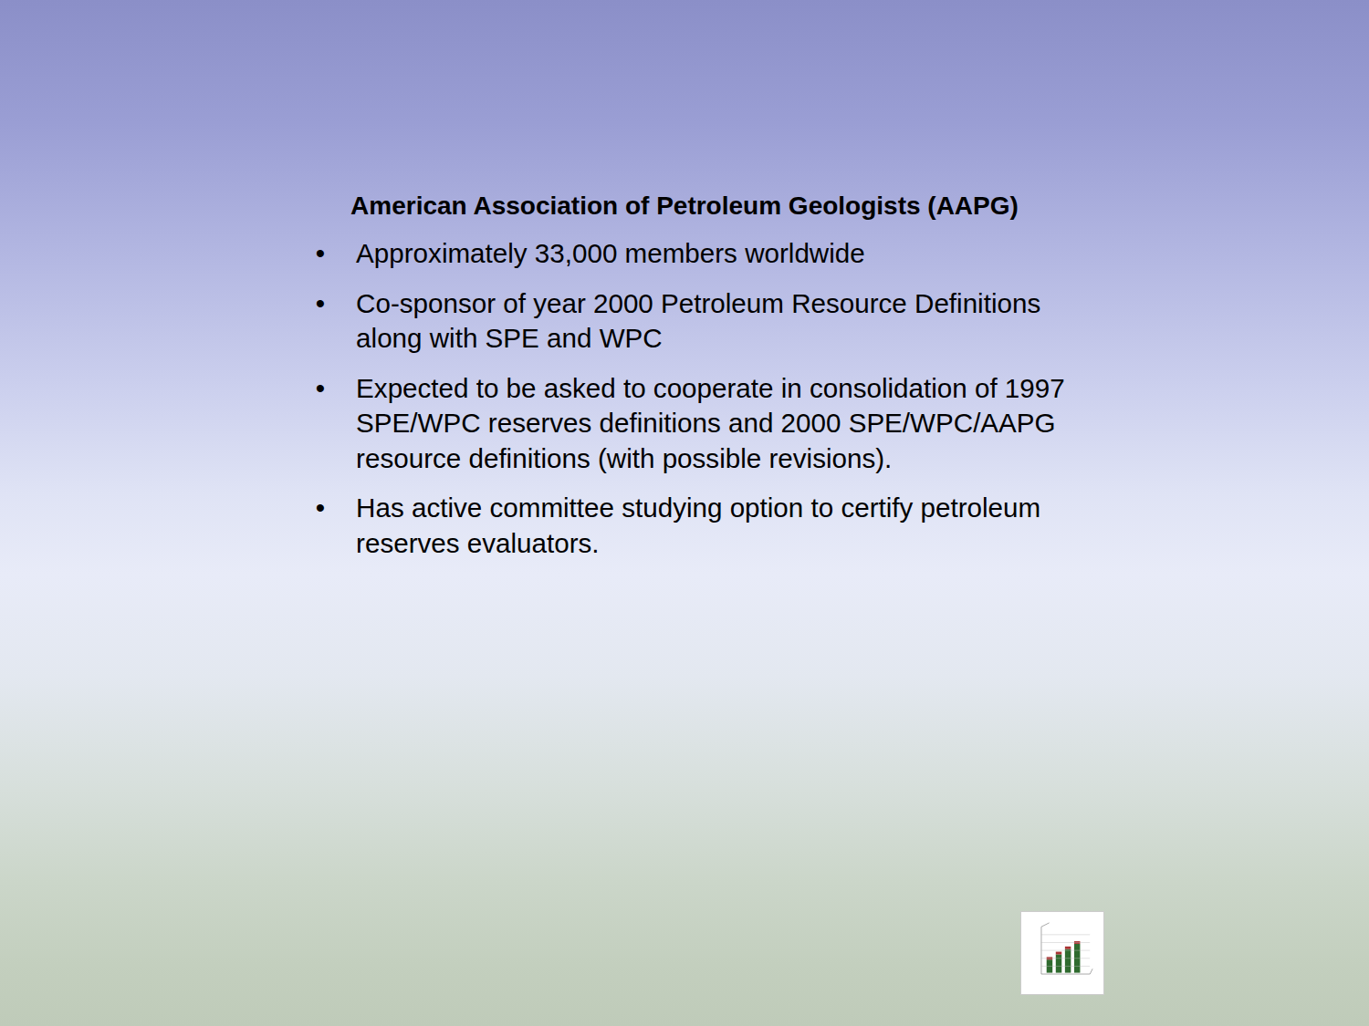American Association of Petroleum Geologists (AAPG)
Approximately 33,000 members worldwide
Co-sponsor of year 2000 Petroleum Resource Definitions along with SPE and WPC
Expected to be asked to cooperate in consolidation of 1997 SPE/WPC reserves definitions and 2000 SPE/WPC/AAPG resource definitions (with possible revisions).
Has active committee studying option to certify petroleum reserves evaluators.